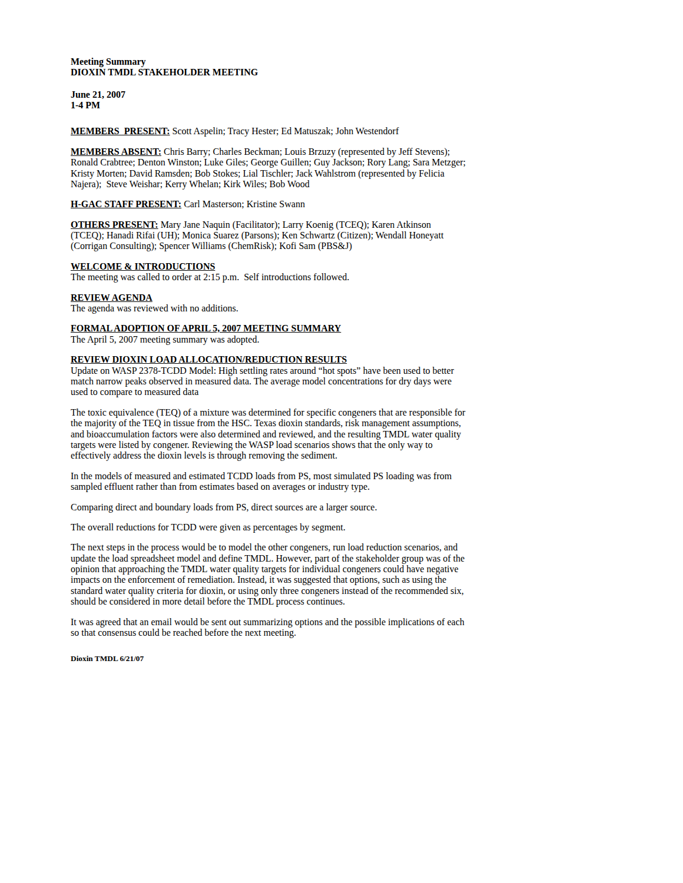Meeting Summary
DIOXIN TMDL STAKEHOLDER MEETING
June 21, 2007
1-4 PM
MEMBERS PRESENT: Scott Aspelin; Tracy Hester; Ed Matuszak; John Westendorf
MEMBERS ABSENT: Chris Barry; Charles Beckman; Louis Brzuzy (represented by Jeff Stevens); Ronald Crabtree; Denton Winston; Luke Giles; George Guillen; Guy Jackson; Rory Lang; Sara Metzger; Kristy Morten; David Ramsden; Bob Stokes; Lial Tischler; Jack Wahlstrom (represented by Felicia Najera); Steve Weishar; Kerry Whelan; Kirk Wiles; Bob Wood
H-GAC STAFF PRESENT: Carl Masterson; Kristine Swann
OTHERS PRESENT: Mary Jane Naquin (Facilitator); Larry Koenig (TCEQ); Karen Atkinson (TCEQ); Hanadi Rifai (UH); Monica Suarez (Parsons); Ken Schwartz (Citizen); Wendall Honeyatt (Corrigan Consulting); Spencer Williams (ChemRisk); Kofi Sam (PBS&J)
WELCOME & INTRODUCTIONS
The meeting was called to order at 2:15 p.m. Self introductions followed.
REVIEW AGENDA
The agenda was reviewed with no additions.
FORMAL ADOPTION OF APRIL 5, 2007 MEETING SUMMARY
The April 5, 2007 meeting summary was adopted.
REVIEW DIOXIN LOAD ALLOCATION/REDUCTION RESULTS
Update on WASP 2378-TCDD Model: High settling rates around “hot spots” have been used to better match narrow peaks observed in measured data. The average model concentrations for dry days were used to compare to measured data
The toxic equivalence (TEQ) of a mixture was determined for specific congeners that are responsible for the majority of the TEQ in tissue from the HSC. Texas dioxin standards, risk management assumptions, and bioaccumulation factors were also determined and reviewed, and the resulting TMDL water quality targets were listed by congener. Reviewing the WASP load scenarios shows that the only way to effectively address the dioxin levels is through removing the sediment.
In the models of measured and estimated TCDD loads from PS, most simulated PS loading was from sampled effluent rather than from estimates based on averages or industry type.
Comparing direct and boundary loads from PS, direct sources are a larger source.
The overall reductions for TCDD were given as percentages by segment.
The next steps in the process would be to model the other congeners, run load reduction scenarios, and update the load spreadsheet model and define TMDL. However, part of the stakeholder group was of the opinion that approaching the TMDL water quality targets for individual congeners could have negative impacts on the enforcement of remediation. Instead, it was suggested that options, such as using the standard water quality criteria for dioxin, or using only three congeners instead of the recommended six, should be considered in more detail before the TMDL process continues.
It was agreed that an email would be sent out summarizing options and the possible implications of each so that consensus could be reached before the next meeting.
Dioxin TMDL 6/21/07